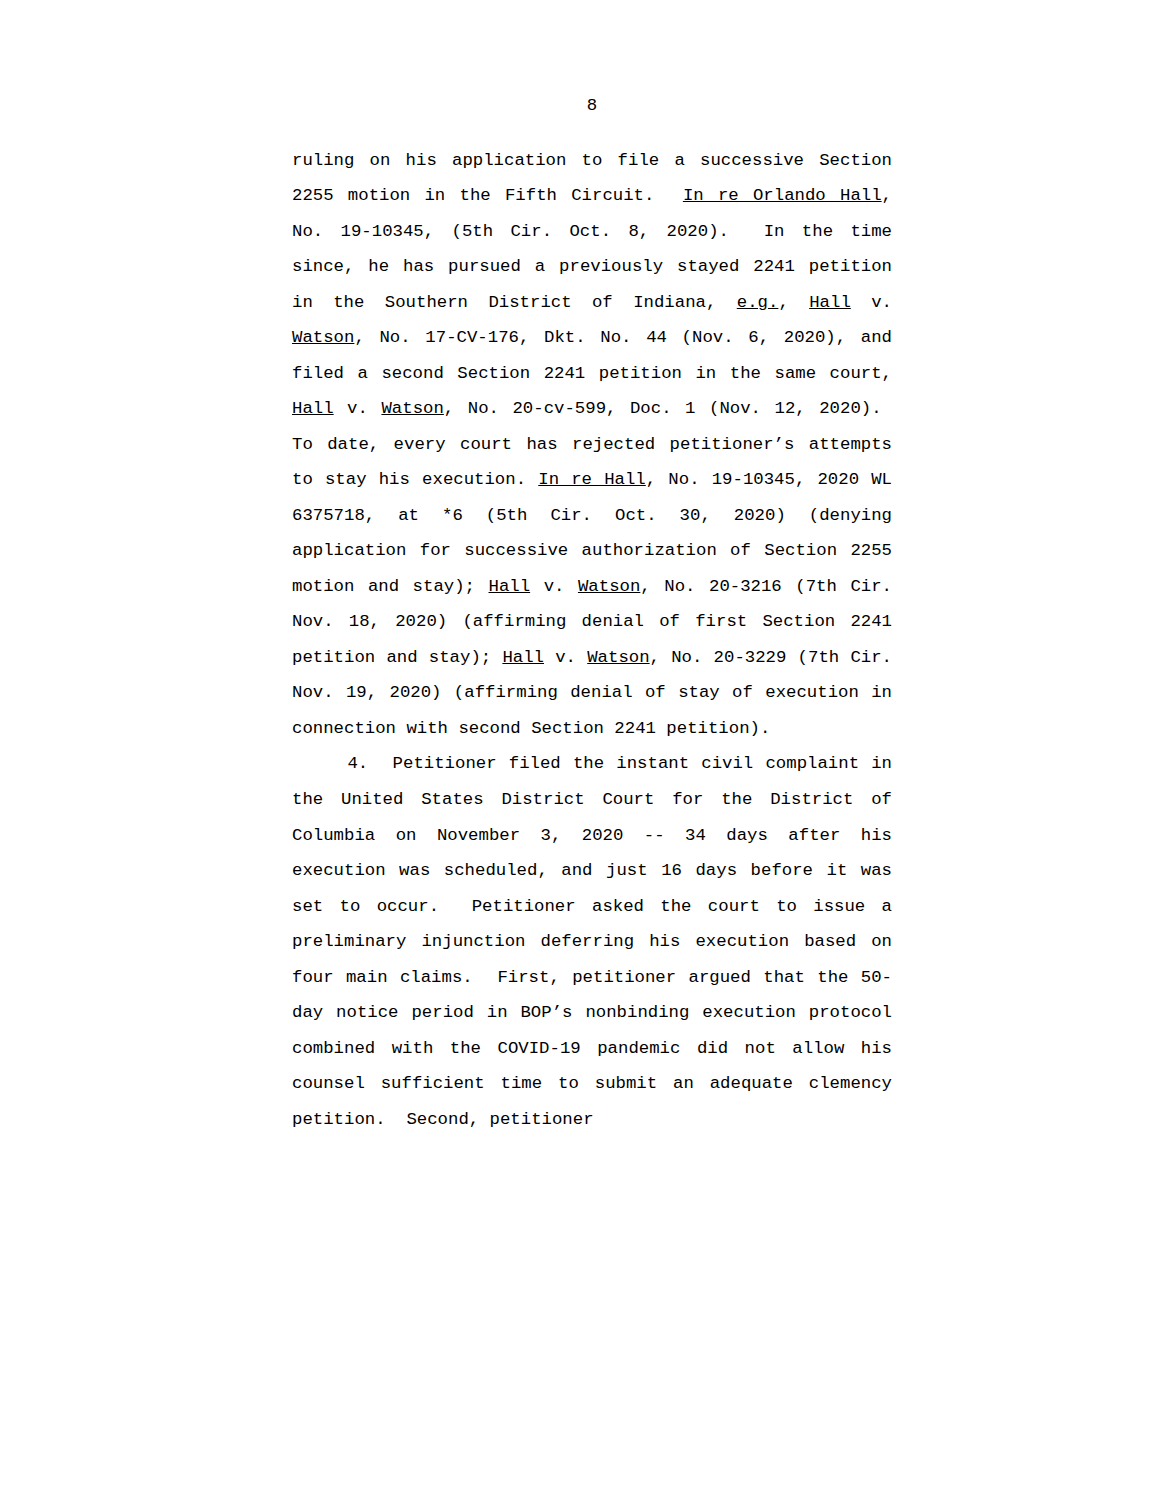8
ruling on his application to file a successive Section 2255 motion in the Fifth Circuit. In re Orlando Hall, No. 19-10345, (5th Cir. Oct. 8, 2020). In the time since, he has pursued a previously stayed 2241 petition in the Southern District of Indiana, e.g., Hall v. Watson, No. 17-CV-176, Dkt. No. 44 (Nov. 6, 2020), and filed a second Section 2241 petition in the same court, Hall v. Watson, No. 20-cv-599, Doc. 1 (Nov. 12, 2020). To date, every court has rejected petitioner’s attempts to stay his execution. In re Hall, No. 19-10345, 2020 WL 6375718, at *6 (5th Cir. Oct. 30, 2020) (denying application for successive authorization of Section 2255 motion and stay); Hall v. Watson, No. 20-3216 (7th Cir. Nov. 18, 2020) (affirming denial of first Section 2241 petition and stay); Hall v. Watson, No. 20-3229 (7th Cir. Nov. 19, 2020) (affirming denial of stay of execution in connection with second Section 2241 petition).
4. Petitioner filed the instant civil complaint in the United States District Court for the District of Columbia on November 3, 2020 -- 34 days after his execution was scheduled, and just 16 days before it was set to occur. Petitioner asked the court to issue a preliminary injunction deferring his execution based on four main claims. First, petitioner argued that the 50-day notice period in BOP’s nonbinding execution protocol combined with the COVID-19 pandemic did not allow his counsel sufficient time to submit an adequate clemency petition. Second, petitioner